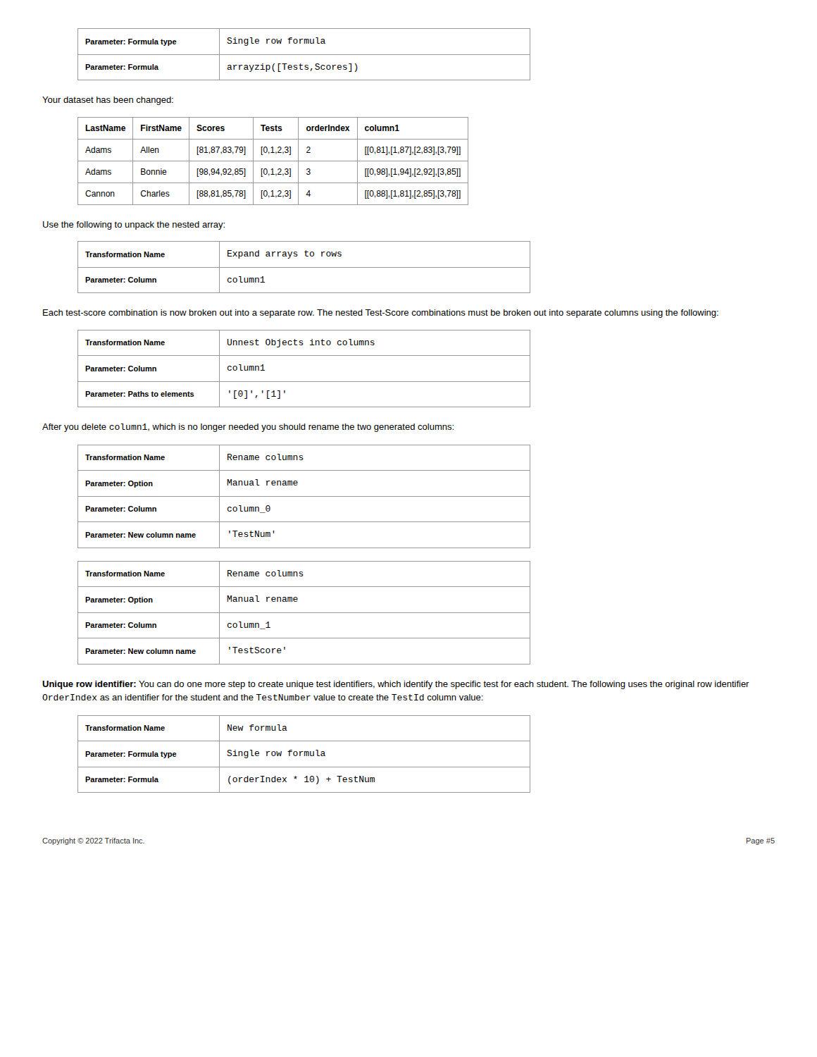| Parameter: Formula type | Single row formula |
| Parameter: Formula | arrayzip([Tests,Scores]) |
Your dataset has been changed:
| LastName | FirstName | Scores | Tests | orderIndex | column1 |
| --- | --- | --- | --- | --- | --- |
| Adams | Allen | [81,87,83,79] | [0,1,2,3] | 2 | [[0,81],[1,87],[2,83],[3,79]] |
| Adams | Bonnie | [98,94,92,85] | [0,1,2,3] | 3 | [[0,98],[1,94],[2,92],[3,85]] |
| Cannon | Charles | [88,81,85,78] | [0,1,2,3] | 4 | [[0,88],[1,81],[2,85],[3,78]] |
Use the following to unpack the nested array:
| Transformation Name | Expand arrays to rows |
| Parameter: Column | column1 |
Each test-score combination is now broken out into a separate row. The nested Test-Score combinations must be broken out into separate columns using the following:
| Transformation Name | Unnest Objects into columns |
| Parameter: Column | column1 |
| Parameter: Paths to elements | '[0]','[1]' |
After you delete column1, which is no longer needed you should rename the two generated columns:
| Transformation Name | Rename columns |
| Parameter: Option | Manual rename |
| Parameter: Column | column_0 |
| Parameter: New column name | 'TestNum' |
| Transformation Name | Rename columns |
| Parameter: Option | Manual rename |
| Parameter: Column | column_1 |
| Parameter: New column name | 'TestScore' |
Unique row identifier: You can do one more step to create unique test identifiers, which identify the specific test for each student. The following uses the original row identifier OrderIndex as an identifier for the student and the TestNumber value to create the TestId column value:
| Transformation Name | New formula |
| Parameter: Formula type | Single row formula |
| Parameter: Formula | (orderIndex * 10) + TestNum |
Copyright © 2022 Trifacta Inc. Page #5